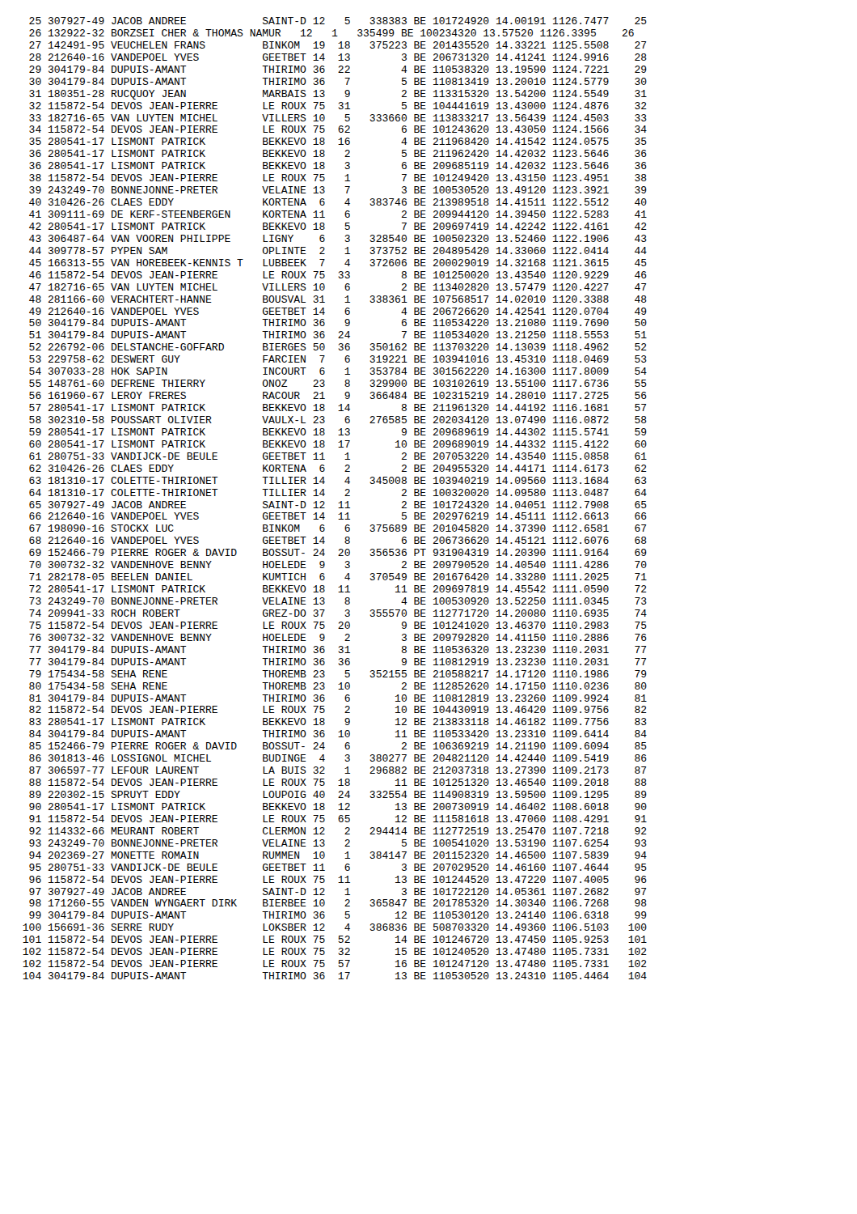25 307927-49 JACOB ANDREE            SAINT-D 12   5   338383 BE 101724920 14.00191 1126.7477    25
  26 132922-32 BORZSEI CHER & THOMAS NAMUR   12   1   335499 BE 100234320 13.57520 1126.3395    26
  27 142491-95 VEUCHELEN FRANS         BINKOM  19  18   375223 BE 201435520 14.33221 1125.5508    27
  28 212640-16 VANDEPOEL YVES          GEETBET 14  13        3 BE 206731320 14.41241 1124.9916    28
  29 304179-84 DUPUIS-AMANT            THIRIMO 36  22        4 BE 110538320 13.19590 1124.7221    29
  30 304179-84 DUPUIS-AMANT            THIRIMO 36   7        5 BE 110813419 13.20010 1124.5779    30
  31 180351-28 RUCQUOY JEAN            MARBAIS 13   9        2 BE 113315320 13.54200 1124.5549    31
  32 115872-54 DEVOS JEAN-PIERRE       LE ROUX 75  31        5 BE 104441619 13.43000 1124.4876    32
  33 182716-65 VAN LUYTEN MICHEL       VILLERS 10   5   333660 BE 113833217 13.56439 1124.4503    33
  34 115872-54 DEVOS JEAN-PIERRE       LE ROUX 75  62        6 BE 101243620 13.43050 1124.1566    34
  35 280541-17 LISMONT PATRICK         BEKKEVO 18  16        4 BE 211968420 14.41542 1124.0575    35
  36 280541-17 LISMONT PATRICK         BEKKEVO 18   2        5 BE 211962420 14.42032 1123.5646    36
  36 280541-17 LISMONT PATRICK         BEKKEVO 18   3        6 BE 209685119 14.42032 1123.5646    36
  38 115872-54 DEVOS JEAN-PIERRE       LE ROUX 75   1        7 BE 101249420 13.43150 1123.4951    38
  39 243249-70 BONNEJONNE-PRETER       VELAINE 13   7        3 BE 100530520 13.49120 1123.3921    39
  40 310426-26 CLAES EDDY              KORTENA  6   4   383746 BE 213989518 14.41511 1122.5512    40
  41 309111-69 DE KERF-STEENBERGEN     KORTENA 11   6        2 BE 209944120 14.39450 1122.5283    41
  42 280541-17 LISMONT PATRICK         BEKKEVO 18   5        7 BE 209697419 14.42242 1122.4161    42
  43 306487-64 VAN VOOREN PHILIPPE     LIGNY    6   3   328540 BE 100502320 13.52460 1122.1906    43
  44 309778-57 PYPEN SAM               OPLINTE  2   1   373752 BE 204895420 14.33060 1122.0414    44
  45 166313-55 VAN HOREBEEK-KENNIS T   LUBBEEK  7   4   372606 BE 200029019 14.32168 1121.3615    45
  46 115872-54 DEVOS JEAN-PIERRE       LE ROUX 75  33        8 BE 101250020 13.43540 1120.9229    46
  47 182716-65 VAN LUYTEN MICHEL       VILLERS 10   6        2 BE 113402820 13.57479 1120.4227    47
  48 281166-60 VERACHTERT-HANNE        BOUSVAL 31   1   338361 BE 107568517 14.02010 1120.3388    48
  49 212640-16 VANDEPOEL YVES          GEETBET 14   6        4 BE 206726620 14.42541 1120.0704    49
  50 304179-84 DUPUIS-AMANT            THIRIMO 36   9        6 BE 110534220 13.21080 1119.7690    50
  51 304179-84 DUPUIS-AMANT            THIRIMO 36  24        7 BE 110534020 13.21250 1118.5553    51
  52 226792-06 DELSTANCHE-GOFFARD      BIERGES 50  36   350162 BE 113703220 14.13039 1118.4962    52
  53 229758-62 DESWERT GUY             FARCIEN  7   6   319221 BE 103941016 13.45310 1118.0469    53
  54 307033-28 HOK SAPIN               INCOURT  6   1   353784 BE 301562220 14.16300 1117.8009    54
  55 148761-60 DEFRENE THIERRY         ONOZ    23   8   329900 BE 103102619 13.55100 1117.6736    55
  56 161960-67 LEROY FRERES            RACOUR  21   9   366484 BE 102315219 14.28010 1117.2725    56
  57 280541-17 LISMONT PATRICK         BEKKEVO 18  14        8 BE 211961320 14.44192 1116.1681    57
  58 302310-58 POUSSART OLIVIER        VAULX-L 23   6   276585 BE 202034120 13.07490 1116.0872    58
  59 280541-17 LISMONT PATRICK         BEKKEVO 18  13        9 BE 209689619 14.44302 1115.5741    59
  60 280541-17 LISMONT PATRICK         BEKKEVO 18  17       10 BE 209689019 14.44332 1115.4122    60
  61 280751-33 VANDIJCK-DE BEULE       GEETBET 11   1        2 BE 207053220 14.43540 1115.0858    61
  62 310426-26 CLAES EDDY              KORTENA  6   2        2 BE 204955320 14.44171 1114.6173    62
  63 181310-17 COLETTE-THIRIONET       TILLIER 14   4   345008 BE 103940219 14.09560 1113.1684    63
  64 181310-17 COLETTE-THIRIONET       TILLIER 14   2        2 BE 100320020 14.09580 1113.0487    64
  65 307927-49 JACOB ANDREE            SAINT-D 12  11        2 BE 101724320 14.04051 1112.7908    65
  66 212640-16 VANDEPOEL YVES          GEETBET 14  11        5 BE 202976219 14.45111 1112.6613    66
  67 198090-16 STOCKX LUC              BINKOM   6   6   375689 BE 201045820 14.37390 1112.6581    67
  68 212640-16 VANDEPOEL YVES          GEETBET 14   8        6 BE 206736620 14.45121 1112.6076    68
  69 152466-79 PIERRE ROGER & DAVID    BOSSUT- 24  20   356536 PT 931904319 14.20390 1111.9164    69
  70 300732-32 VANDENHOVE BENNY        HOELEDE  9   3        2 BE 209790520 14.40540 1111.4286    70
  71 282178-05 BEELEN DANIEL           KUMTICH  6   4   370549 BE 201676420 14.33280 1111.2025    71
  72 280541-17 LISMONT PATRICK         BEKKEVO 18  11       11 BE 209697819 14.45542 1111.0590    72
  73 243249-70 BONNEJONNE-PRETER       VELAINE 13   8        4 BE 100530920 13.52250 1111.0345    73
  74 209941-33 ROCH ROBERT             GREZ-DO 37   3   355570 BE 112771720 14.20080 1110.6935    74
  75 115872-54 DEVOS JEAN-PIERRE       LE ROUX 75  20        9 BE 101241020 13.46370 1110.2983    75
  76 300732-32 VANDENHOVE BENNY        HOELEDE  9   2        3 BE 209792820 14.41150 1110.2886    76
  77 304179-84 DUPUIS-AMANT            THIRIMO 36  31        8 BE 110536320 13.23230 1110.2031    77
  77 304179-84 DUPUIS-AMANT            THIRIMO 36  36        9 BE 110812919 13.23230 1110.2031    77
  79 175434-58 SEHA RENE               THOREMB 23   5   352155 BE 210588217 14.17120 1110.1986    79
  80 175434-58 SEHA RENE               THOREMB 23  10        2 BE 112852620 14.17150 1110.0236    80
  81 304179-84 DUPUIS-AMANT            THIRIMO 36   6       10 BE 110812819 13.23260 1109.9924    81
  82 115872-54 DEVOS JEAN-PIERRE       LE ROUX 75   2       10 BE 104430919 13.46420 1109.9756    82
  83 280541-17 LISMONT PATRICK         BEKKEVO 18   9       12 BE 213833118 14.46182 1109.7756    83
  84 304179-84 DUPUIS-AMANT            THIRIMO 36  10       11 BE 110533420 13.23310 1109.6414    84
  85 152466-79 PIERRE ROGER & DAVID    BOSSUT- 24   6        2 BE 106369219 14.21190 1109.6094    85
  86 301813-46 LOSSIGNOL MICHEL        BUDINGE  4   3   380277 BE 204821120 14.42440 1109.5419    86
  87 306597-77 LEFOUR LAURENT          LA BUIS 32   1   296882 BE 212037318 13.27390 1109.2173    87
  88 115872-54 DEVOS JEAN-PIERRE       LE ROUX 75  18       11 BE 101251320 13.46540 1109.2018    88
  89 220302-15 SPRUYT EDDY             LOUPOIG 40  24   332554 BE 114908319 13.59500 1109.1295    89
  90 280541-17 LISMONT PATRICK         BEKKEVO 18  12       13 BE 200730919 14.46402 1108.6018    90
  91 115872-54 DEVOS JEAN-PIERRE       LE ROUX 75  65       12 BE 111581618 13.47060 1108.4291    91
  92 114332-66 MEURANT ROBERT          CLERMON 12   2   294414 BE 112772519 13.25470 1107.7218    92
  93 243249-70 BONNEJONNE-PRETER       VELAINE 13   2        5 BE 100541020 13.53190 1107.6254    93
  94 202369-27 MONETTE ROMAIN          RUMMEN  10   1   384147 BE 201152320 14.46500 1107.5839    94
  95 280751-33 VANDIJCK-DE BEULE       GEETBET 11   6        3 BE 207029520 14.46160 1107.4644    95
  96 115872-54 DEVOS JEAN-PIERRE       LE ROUX 75  11       13 BE 101244520 13.47220 1107.4005    96
  97 307927-49 JACOB ANDREE            SAINT-D 12   1        3 BE 101722120 14.05361 1107.2682    97
  98 171260-55 VANDEN WYNGAERT DIRK    BIERBEE 10   2   365847 BE 201785320 14.30340 1106.7268    98
  99 304179-84 DUPUIS-AMANT            THIRIMO 36   5       12 BE 110530120 13.24140 1106.6318    99
 100 156691-36 SERRE RUDY              LOKSBER 12   4   386836 BE 508703320 14.49360 1106.5103   100
 101 115872-54 DEVOS JEAN-PIERRE       LE ROUX 75  52       14 BE 101246720 13.47450 1105.9253   101
 102 115872-54 DEVOS JEAN-PIERRE       LE ROUX 75  32       15 BE 101240520 13.47480 1105.7331   102
 102 115872-54 DEVOS JEAN-PIERRE       LE ROUX 75  57       16 BE 101247120 13.47480 1105.7331   102
 104 304179-84 DUPUIS-AMANT            THIRIMO 36  17       13 BE 110530520 13.24310 1105.4464   104